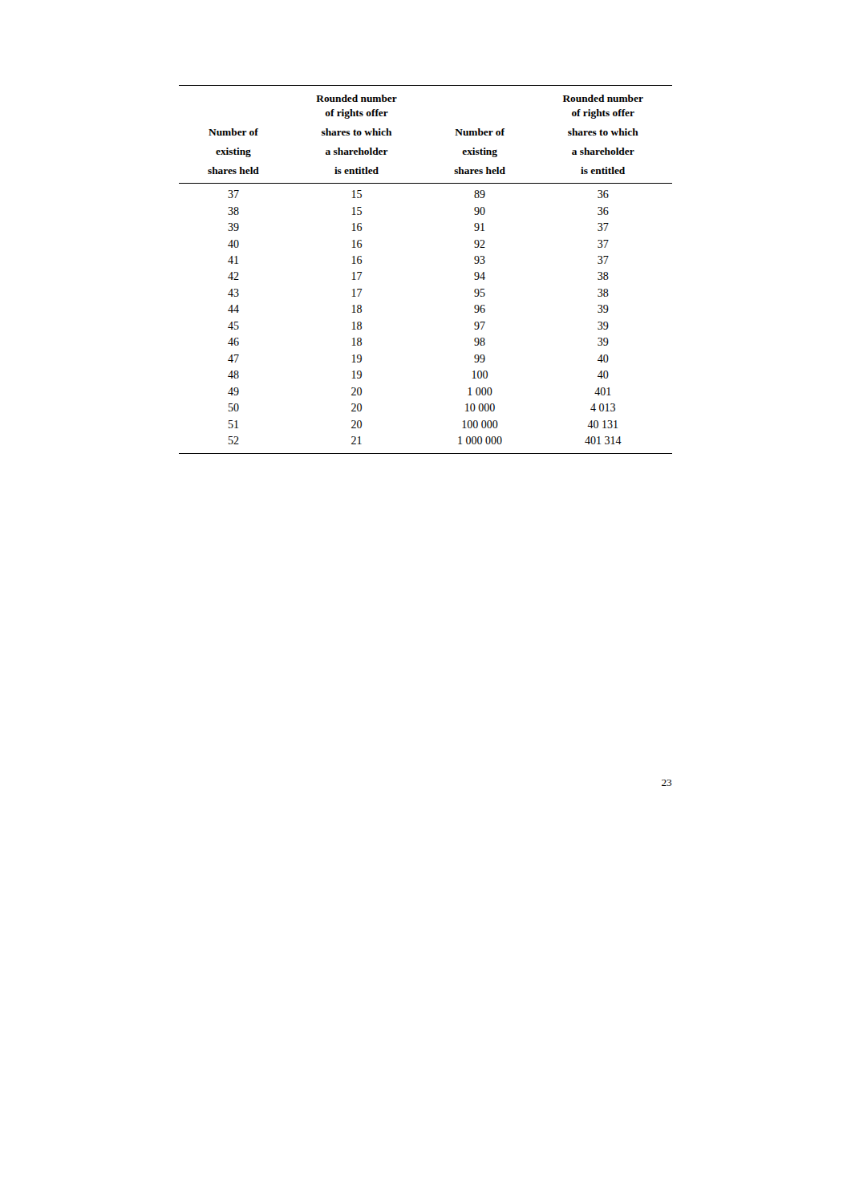| | Rounded number of rights offer | | Rounded number of rights offer |
| --- | --- | --- | --- |
| Number of | shares to which | Number of | shares to which |
| existing | a shareholder | existing | a shareholder |
| shares held | is entitled | shares held | is entitled |
| 37 | 15 | 89 | 36 |
| 38 | 15 | 90 | 36 |
| 39 | 16 | 91 | 37 |
| 40 | 16 | 92 | 37 |
| 41 | 16 | 93 | 37 |
| 42 | 17 | 94 | 38 |
| 43 | 17 | 95 | 38 |
| 44 | 18 | 96 | 39 |
| 45 | 18 | 97 | 39 |
| 46 | 18 | 98 | 39 |
| 47 | 19 | 99 | 40 |
| 48 | 19 | 100 | 40 |
| 49 | 20 | 1 000 | 401 |
| 50 | 20 | 10 000 | 4 013 |
| 51 | 20 | 100 000 | 40 131 |
| 52 | 21 | 1 000 000 | 401 314 |
23